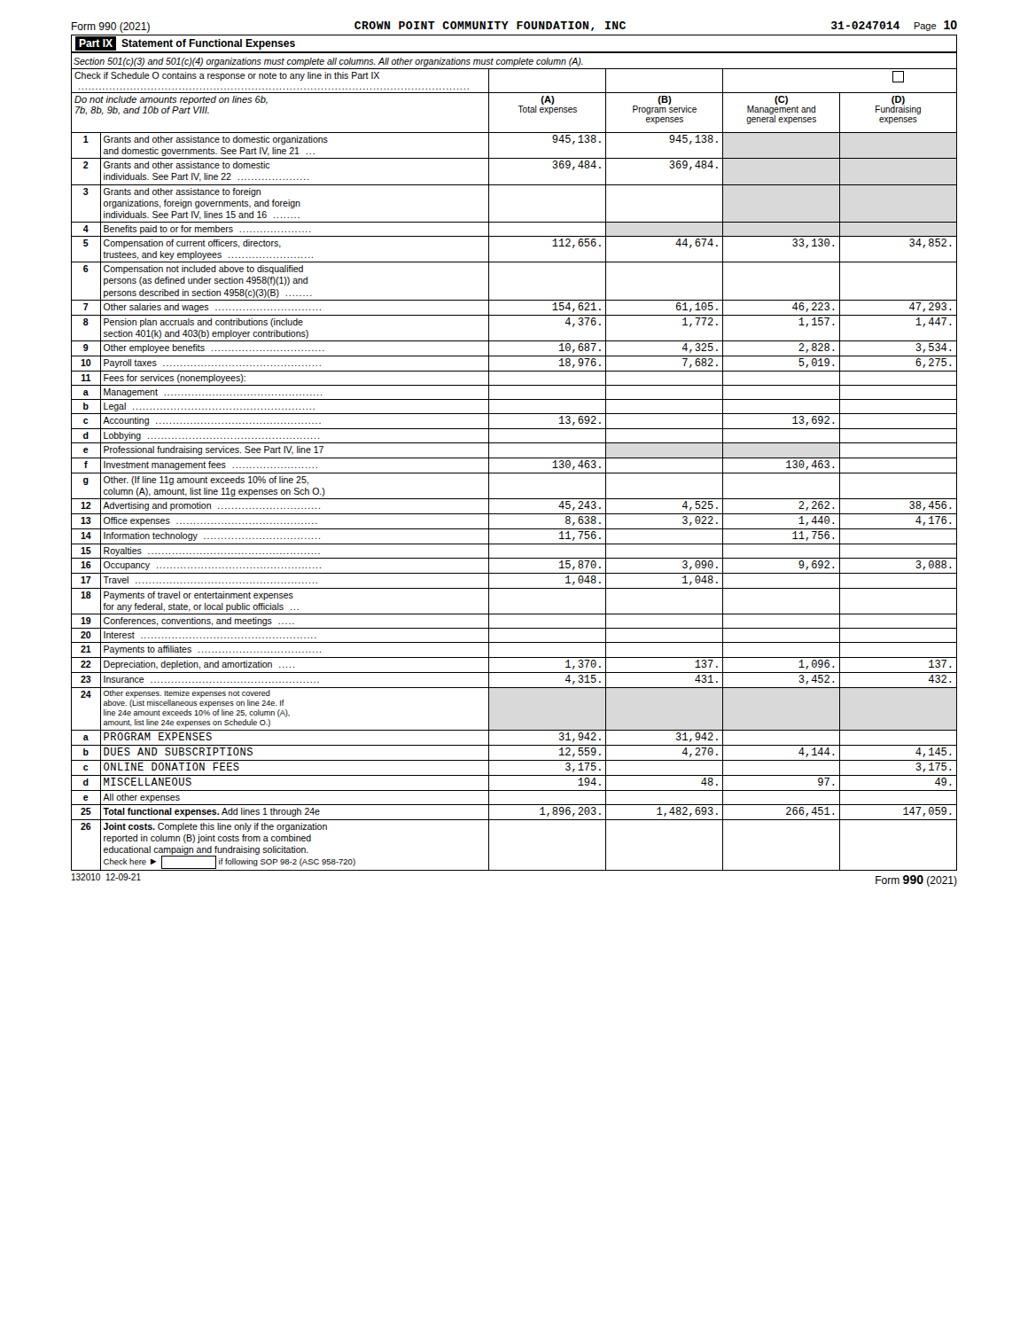Form 990 (2021)
CROWN POINT COMMUNITY FOUNDATION, INC
31-0247014 Page 10
Part IXStatement of Functional Expenses
Section 501(c)(3) and 501(c)(4) organizations must complete all columns. All other organizations must complete column (A).
| Check if Schedule O contains a response or note to any line in this Part IX ................................................................................................................. | | | | |
| Do not include amounts reported on lines 6b, 7b, 8b, 9b, and 10b of Part VIII. | (A) Total expenses | (B) Program service expenses | (C) Management and general expenses | (D) Fundraising expenses |
| 1 | Grants and other assistance to domestic organizations and domestic governments. See Part IV, line 21 ... | 945,138. | 945,138. | | |
| 2 | Grants and other assistance to domestic individuals. See Part IV, line 22 ..................... | 369,484. | 369,484. | | |
| 3 | Grants and other assistance to foreign organizations, foreign governments, and foreign individuals. See Part IV, lines 15 and 16 ........ | | | | |
| 4 | Benefits paid to or for members ..................... | | | | |
| 5 | Compensation of current officers, directors, trustees, and key employees ......................... | 112,656. | 44,674. | 33,130. | 34,852. |
| 6 | Compensation not included above to disqualified persons (as defined under section 4958(f)(1)) and persons described in section 4958(c)(3)(B) ........ | | | | |
| 7 | Other salaries and wages ............................... | 154,621. | 61,105. | 46,223. | 47,293. |
| 8 | Pension plan accruals and contributions (include section 401(k) and 403(b) employer contributions) | 4,376. | 1,772. | 1,157. | 1,447. |
| 9 | Other employee benefits ................................. | 10,687. | 4,325. | 2,828. | 3,534. |
| 10 | Payroll taxes .............................................. | 18,976. | 7,682. | 5,019. | 6,275. |
| 11 | Fees for services (nonemployees): | | | | |
| a | Management .............................................. | | | | |
| b | Legal ..................................................... | | | | |
| c | Accounting ................................................ | 13,692. | | 13,692. | |
| d | Lobbying .................................................. | | | | |
| e | Professional fundraising services. See Part IV, line 17 | | | | |
| f | Investment management fees ......................... | 130,463. | | 130,463. | |
| g | Other. (If line 11g amount exceeds 10% of line 25, column (A), amount, list line 11g expenses on Sch O.) | | | | |
| 12 | Advertising and promotion .............................. | 45,243. | 4,525. | 2,262. | 38,456. |
| 13 | Office expenses ......................................... | 8,638. | 3,022. | 1,440. | 4,176. |
| 14 | Information technology .................................. | 11,756. | | 11,756. | |
| 15 | Royalties .................................................. | | | | |
| 16 | Occupancy ................................................ | 15,870. | 3,090. | 9,692. | 3,088. |
| 17 | Travel ..................................................... | 1,048. | 1,048. | | |
| 18 | Payments of travel or entertainment expenses for any federal, state, or local public officials ... | | | | |
| 19 | Conferences, conventions, and meetings ..... | | | | |
| 20 | Interest ................................................... | | | | |
| 21 | Payments to affiliates .................................... | | | | |
| 22 | Depreciation, depletion, and amortization ..... | 1,370. | 137. | 1,096. | 137. |
| 23 | Insurance ................................................. | 4,315. | 431. | 3,452. | 432. |
| 24 | Other expenses. Itemize expenses not covered above. (List miscellaneous expenses on line 24e. If line 24e amount exceeds 10% of line 25, column (A), amount, list line 24e expenses on Schedule O.) | | | | |
| a | PROGRAM EXPENSES | 31,942. | 31,942. | | |
| b | DUES AND SUBSCRIPTIONS | 12,559. | 4,270. | 4,144. | 4,145. |
| c | ONLINE DONATION FEES | 3,175. | | | 3,175. |
| d | MISCELLANEOUS | 194. | 48. | 97. | 49. |
| e | All other expenses | | | | |
| 25 | Total functional expenses. Add lines 1 through 24e | 1,896,203. | 1,482,693. | 266,451. | 147,059. |
| 26 | Joint costs. Complete this line only if the organization reported in column (B) joint costs from a combined educational campaign and fundraising solicitation. Check here ► if following SOP 98-2 (ASC 958-720) | | | | |
132010 12-09-21
Form 990 (2021)